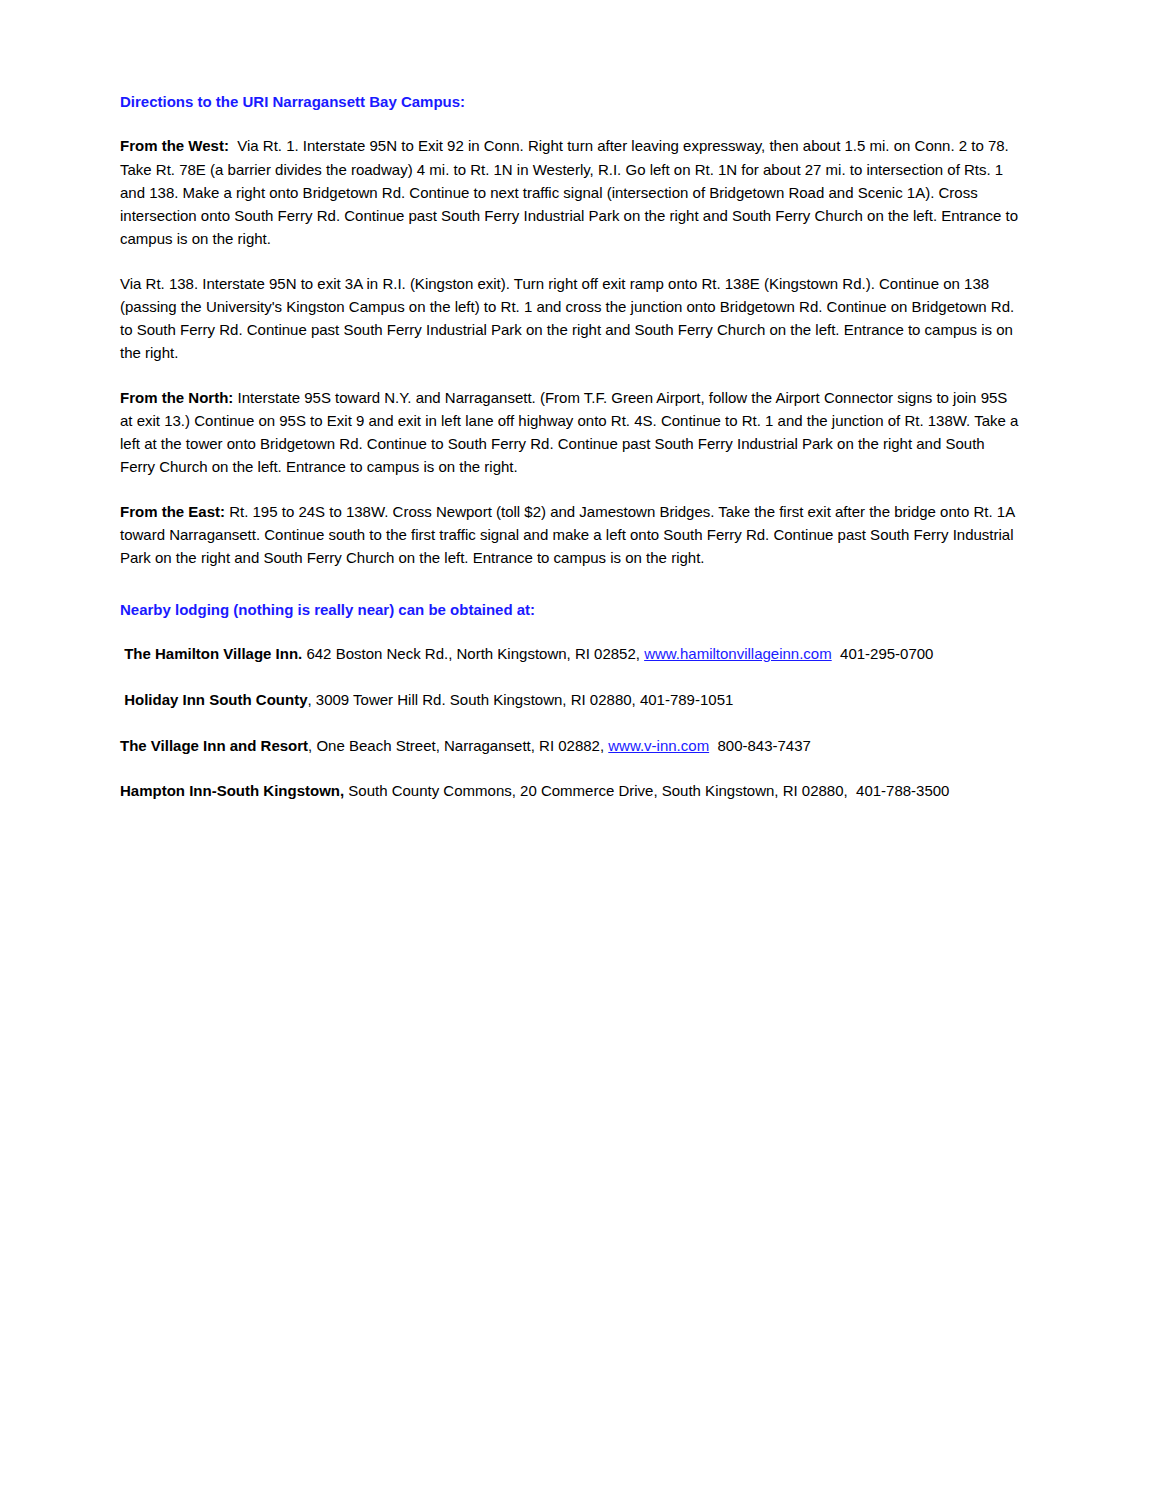Directions to the URI Narragansett Bay Campus:
From the West: Via Rt. 1. Interstate 95N to Exit 92 in Conn. Right turn after leaving expressway, then about 1.5 mi. on Conn. 2 to 78. Take Rt. 78E (a barrier divides the roadway) 4 mi. to Rt. 1N in Westerly, R.I. Go left on Rt. 1N for about 27 mi. to intersection of Rts. 1 and 138. Make a right onto Bridgetown Rd. Continue to next traffic signal (intersection of Bridgetown Road and Scenic 1A). Cross intersection onto South Ferry Rd. Continue past South Ferry Industrial Park on the right and South Ferry Church on the left. Entrance to campus is on the right.
Via Rt. 138. Interstate 95N to exit 3A in R.I. (Kingston exit). Turn right off exit ramp onto Rt. 138E (Kingstown Rd.). Continue on 138 (passing the University's Kingston Campus on the left) to Rt. 1 and cross the junction onto Bridgetown Rd. Continue on Bridgetown Rd. to South Ferry Rd. Continue past South Ferry Industrial Park on the right and South Ferry Church on the left. Entrance to campus is on the right.
From the North: Interstate 95S toward N.Y. and Narragansett. (From T.F. Green Airport, follow the Airport Connector signs to join 95S at exit 13.) Continue on 95S to Exit 9 and exit in left lane off highway onto Rt. 4S. Continue to Rt. 1 and the junction of Rt. 138W. Take a left at the tower onto Bridgetown Rd. Continue to South Ferry Rd. Continue past South Ferry Industrial Park on the right and South Ferry Church on the left. Entrance to campus is on the right.
From the East: Rt. 195 to 24S to 138W. Cross Newport (toll $2) and Jamestown Bridges. Take the first exit after the bridge onto Rt. 1A toward Narragansett. Continue south to the first traffic signal and make a left onto South Ferry Rd. Continue past South Ferry Industrial Park on the right and South Ferry Church on the left. Entrance to campus is on the right.
Nearby lodging (nothing is really near) can be obtained at:
The Hamilton Village Inn. 642 Boston Neck Rd., North Kingstown, RI 02852, www.hamiltonvillageinn.com 401-295-0700
Holiday Inn South County, 3009 Tower Hill Rd. South Kingstown, RI 02880, 401-789-1051
The Village Inn and Resort, One Beach Street, Narragansett, RI 02882, www.v-inn.com 800-843-7437
Hampton Inn-South Kingstown, South County Commons, 20 Commerce Drive, South Kingstown, RI 02880, 401-788-3500